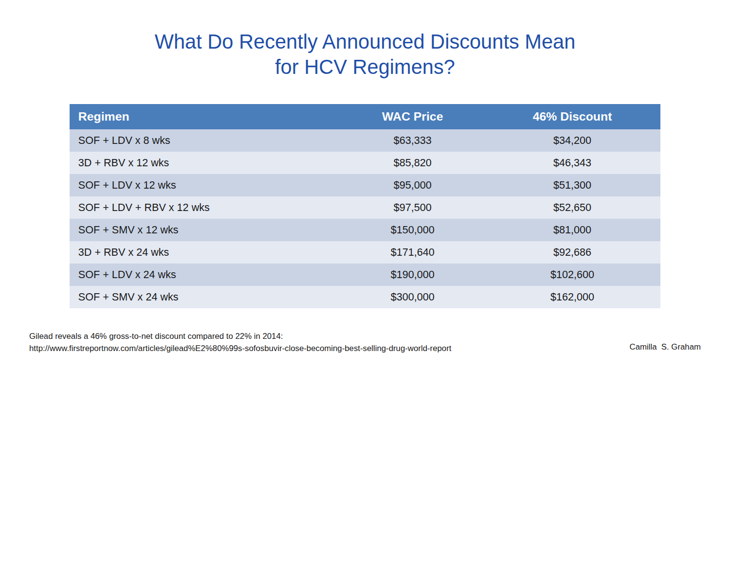What Do Recently Announced Discounts Mean
for HCV Regimens?
| Regimen | WAC Price | 46% Discount |
| --- | --- | --- |
| SOF + LDV x 8 wks | $63,333 | $34,200 |
| 3D + RBV x 12 wks | $85,820 | $46,343 |
| SOF + LDV x 12 wks | $95,000 | $51,300 |
| SOF + LDV + RBV x 12 wks | $97,500 | $52,650 |
| SOF + SMV x 12 wks | $150,000 | $81,000 |
| 3D + RBV x 24 wks | $171,640 | $92,686 |
| SOF + LDV x 24 wks | $190,000 | $102,600 |
| SOF + SMV x 24 wks | $300,000 | $162,000 |
Gilead reveals a 46% gross-to-net discount compared to 22% in 2014:
http://www.firstreportnow.com/articles/gilead%E2%80%99s-sofosbuvir-close-becoming-best-selling-drug-world-report
Camilla S. Graham